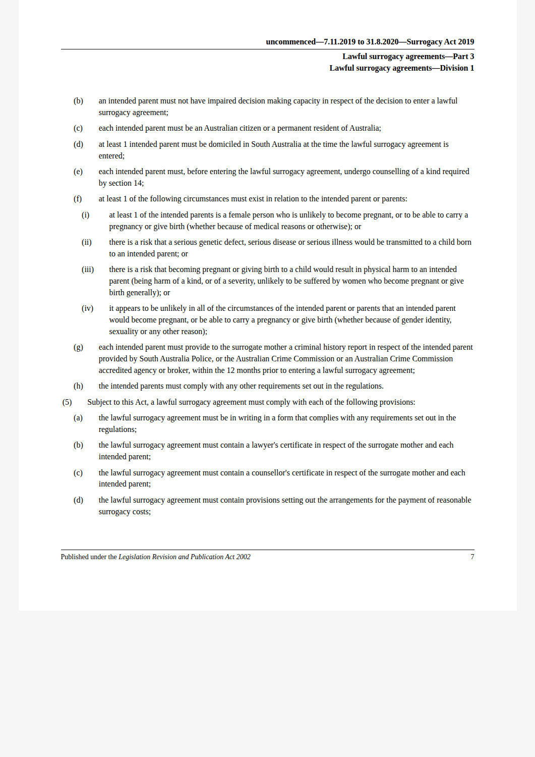uncommenced—7.11.2019 to 31.8.2020—Surrogacy Act 2019
Lawful surrogacy agreements—Part 3
Lawful surrogacy agreements—Division 1
(b)
an intended parent must not have impaired decision making capacity in respect of the decision to enter a lawful surrogacy agreement;
(c)
each intended parent must be an Australian citizen or a permanent resident of Australia;
(d)
at least 1 intended parent must be domiciled in South Australia at the time the lawful surrogacy agreement is entered;
(e)
each intended parent must, before entering the lawful surrogacy agreement, undergo counselling of a kind required by section 14;
(f)
at least 1 of the following circumstances must exist in relation to the intended parent or parents:
(i)
at least 1 of the intended parents is a female person who is unlikely to become pregnant, or to be able to carry a pregnancy or give birth (whether because of medical reasons or otherwise); or
(ii)
there is a risk that a serious genetic defect, serious disease or serious illness would be transmitted to a child born to an intended parent; or
(iii)
there is a risk that becoming pregnant or giving birth to a child would result in physical harm to an intended parent (being harm of a kind, or of a severity, unlikely to be suffered by women who become pregnant or give birth generally); or
(iv)
it appears to be unlikely in all of the circumstances of the intended parent or parents that an intended parent would become pregnant, or be able to carry a pregnancy or give birth (whether because of gender identity, sexuality or any other reason);
(g)
each intended parent must provide to the surrogate mother a criminal history report in respect of the intended parent provided by South Australia Police, or the Australian Crime Commission or an Australian Crime Commission accredited agency or broker, within the 12 months prior to entering a lawful surrogacy agreement;
(h)
the intended parents must comply with any other requirements set out in the regulations.
(5)
Subject to this Act, a lawful surrogacy agreement must comply with each of the following provisions:
(a)
the lawful surrogacy agreement must be in writing in a form that complies with any requirements set out in the regulations;
(b)
the lawful surrogacy agreement must contain a lawyer's certificate in respect of the surrogate mother and each intended parent;
(c)
the lawful surrogacy agreement must contain a counsellor's certificate in respect of the surrogate mother and each intended parent;
(d)
the lawful surrogacy agreement must contain provisions setting out the arrangements for the payment of reasonable surrogacy costs;
Published under the Legislation Revision and Publication Act 2002
7